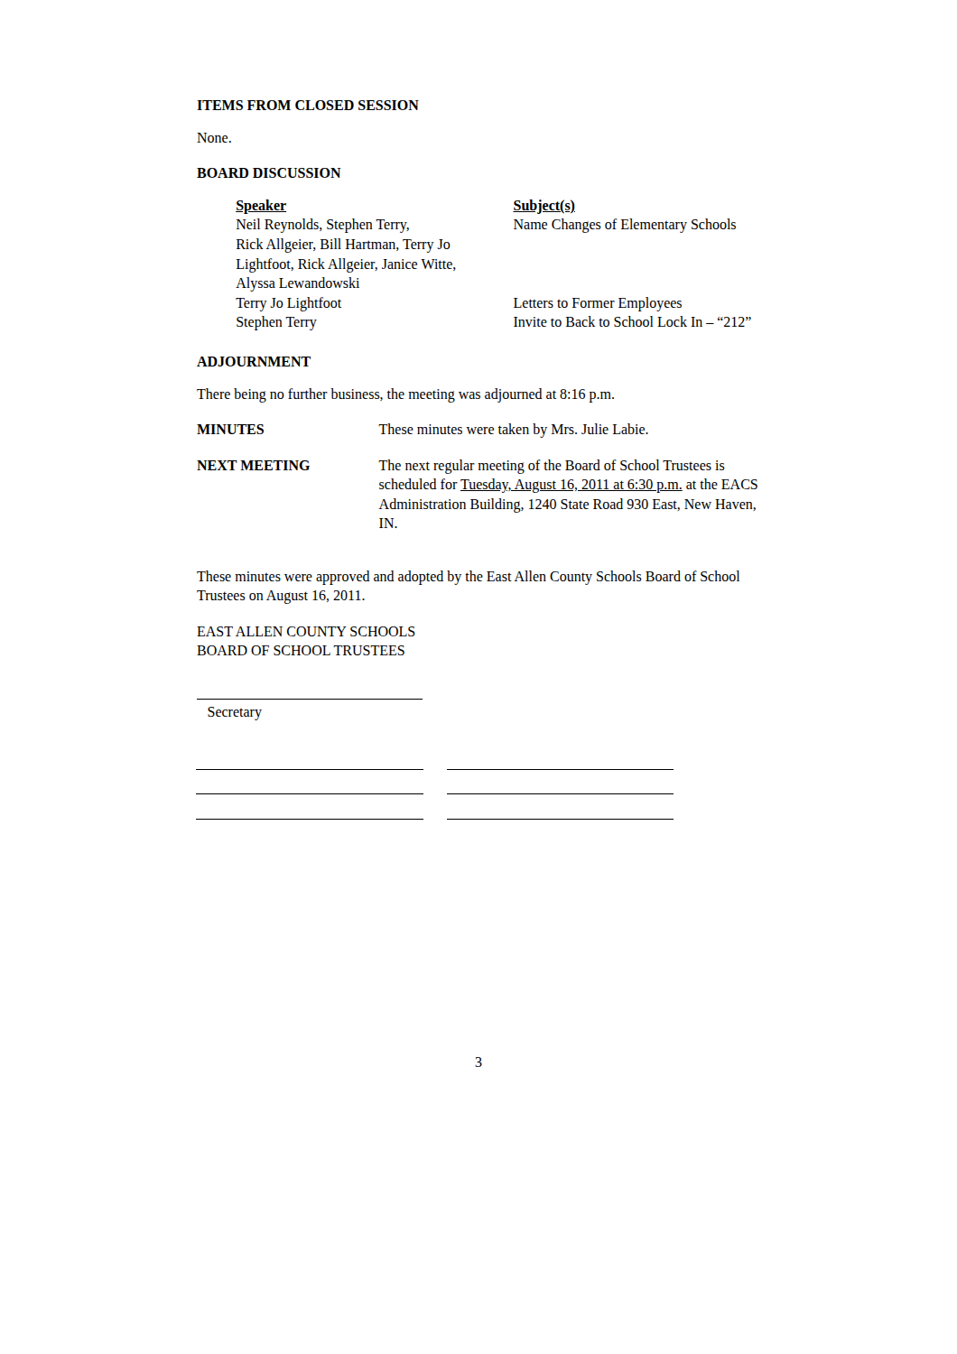ITEMS FROM CLOSED SESSION
None.
BOARD DISCUSSION
| Speaker | Subject(s) |
| --- | --- |
| Neil Reynolds, Stephen Terry, Rick Allgeier, Bill Hartman, Terry Jo Lightfoot, Rick Allgeier, Janice Witte, Alyssa Lewandowski | Name Changes of Elementary Schools |
| Terry Jo Lightfoot | Letters to Former Employees |
| Stephen Terry | Invite to Back to School Lock In – “212” |
ADJOURNMENT
There being no further business, the meeting was adjourned at 8:16 p.m.
| MINUTES | These minutes were taken by Mrs. Julie Labie. |
| NEXT MEETING | The next regular meeting of the Board of School Trustees is scheduled for Tuesday, August 16, 2011 at 6:30 p.m. at the EACS Administration Building, 1240 State Road 930 East, New Haven, IN. |
These minutes were approved and adopted by the East Allen County Schools Board of School Trustees on August 16, 2011.
EAST ALLEN COUNTY SCHOOLS
BOARD OF SCHOOL TRUSTEES
Secretary
3